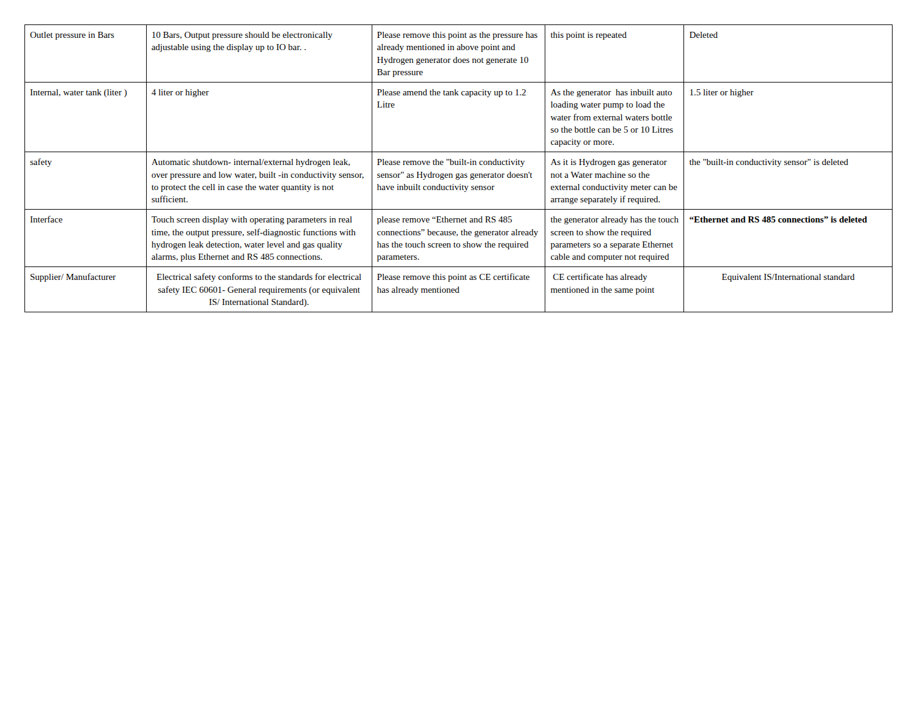| Outlet pressure in Bars | 10 Bars, Output pressure should be electronically adjustable using the display up to IO bar. . | Please remove this point as the pressure has already mentioned in above point and Hydrogen generator does not generate 10 Bar pressure | this point is repeated | Deleted |
| Internal, water tank (liter ) | 4 liter or higher | Please amend the tank capacity up to 1.2 Litre | As the generator has inbuilt auto loading water pump to load the water from external waters bottle so the bottle can be 5 or 10 Litres capacity or more. | 1.5 liter or higher |
| safety | Automatic shutdown- internal/external hydrogen leak, over pressure and low water, built -in conductivity sensor, to protect the cell in case the water quantity is not sufficient. | Please remove the "built-in conductivity sensor" as Hydrogen gas generator doesn't have inbuilt conductivity sensor | As it is Hydrogen gas generator not a Water machine so the external conductivity meter can be arrange separately if required. | the "built-in conductivity sensor" is deleted |
| Interface | Touch screen display with operating parameters in real time, the output pressure, self-diagnostic functions with hydrogen leak detection, water level and gas quality alarms, plus Ethernet and RS 485 connections. | please remove “Ethernet and RS 485 connections” because, the generator already has the touch screen to show the required parameters. | the generator already has the touch screen to show the required parameters so a separate Ethernet cable and computer not required | “Ethernet and RS 485 connections” is deleted |
| Supplier/ Manufacturer | Electrical safety conforms to the standards for electrical safety IEC 60601- General requirements (or equivalent IS/ International Standard). | Please remove this point as CE certificate has already mentioned | CE certificate has already mentioned in the same point | Equivalent IS/International standard |